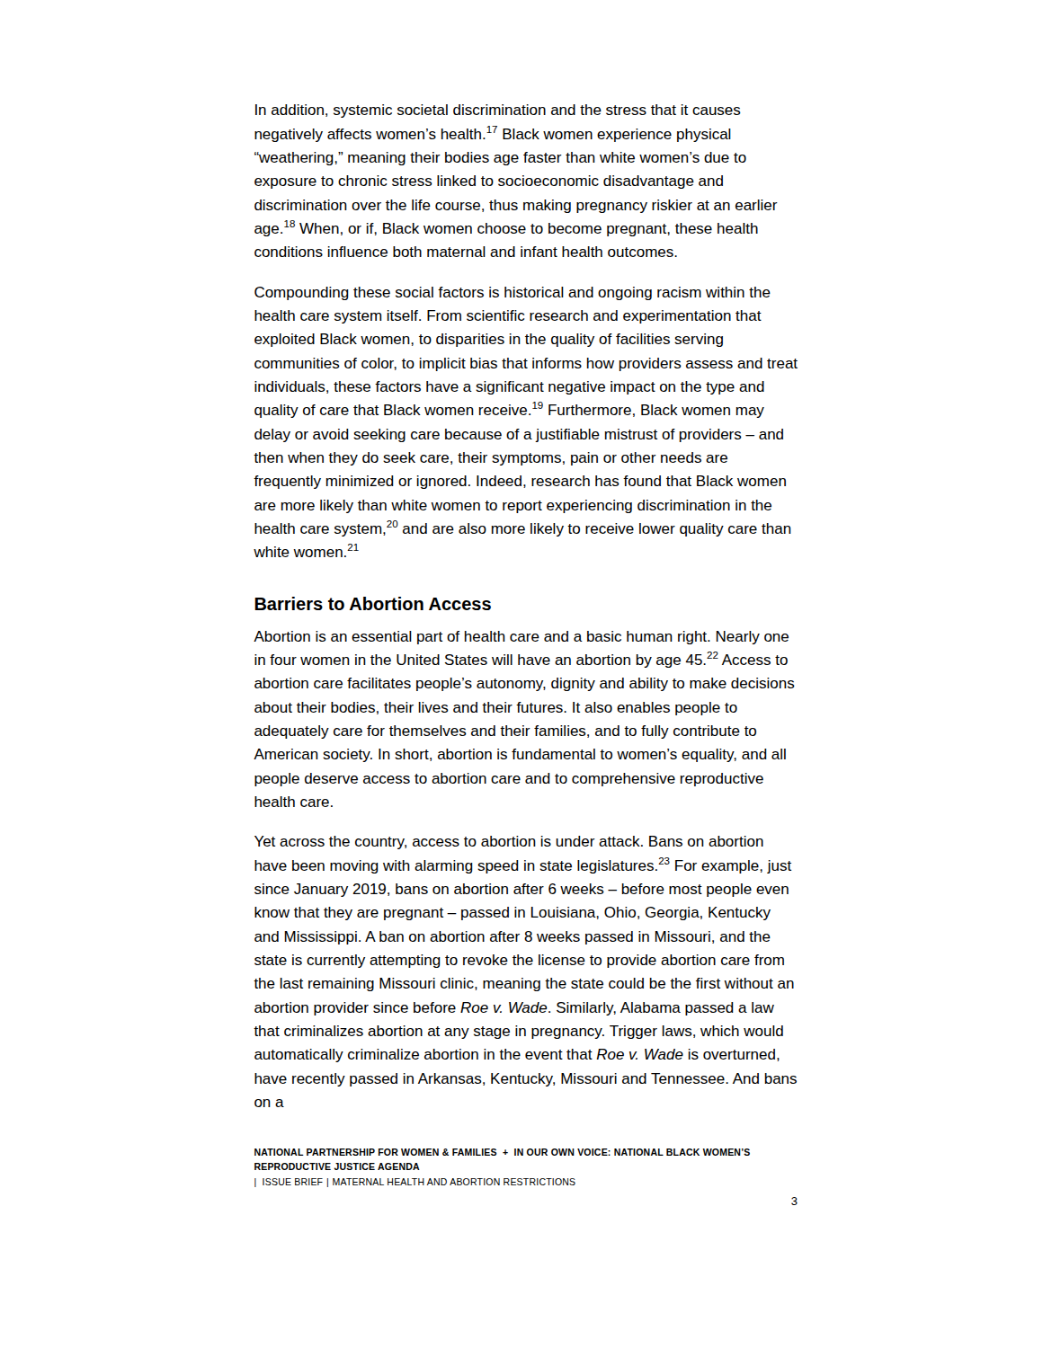In addition, systemic societal discrimination and the stress that it causes negatively affects women’s health.17 Black women experience physical “weathering,” meaning their bodies age faster than white women’s due to exposure to chronic stress linked to socioeconomic disadvantage and discrimination over the life course, thus making pregnancy riskier at an earlier age.18 When, or if, Black women choose to become pregnant, these health conditions influence both maternal and infant health outcomes.
Compounding these social factors is historical and ongoing racism within the health care system itself. From scientific research and experimentation that exploited Black women, to disparities in the quality of facilities serving communities of color, to implicit bias that informs how providers assess and treat individuals, these factors have a significant negative impact on the type and quality of care that Black women receive.19 Furthermore, Black women may delay or avoid seeking care because of a justifiable mistrust of providers – and then when they do seek care, their symptoms, pain or other needs are frequently minimized or ignored. Indeed, research has found that Black women are more likely than white women to report experiencing discrimination in the health care system,20 and are also more likely to receive lower quality care than white women.21
Barriers to Abortion Access
Abortion is an essential part of health care and a basic human right. Nearly one in four women in the United States will have an abortion by age 45.22 Access to abortion care facilitates people’s autonomy, dignity and ability to make decisions about their bodies, their lives and their futures. It also enables people to adequately care for themselves and their families, and to fully contribute to American society. In short, abortion is fundamental to women’s equality, and all people deserve access to abortion care and to comprehensive reproductive health care.
Yet across the country, access to abortion is under attack. Bans on abortion have been moving with alarming speed in state legislatures.23 For example, just since January 2019, bans on abortion after 6 weeks – before most people even know that they are pregnant – passed in Louisiana, Ohio, Georgia, Kentucky and Mississippi. A ban on abortion after 8 weeks passed in Missouri, and the state is currently attempting to revoke the license to provide abortion care from the last remaining Missouri clinic, meaning the state could be the first without an abortion provider since before Roe v. Wade. Similarly, Alabama passed a law that criminalizes abortion at any stage in pregnancy. Trigger laws, which would automatically criminalize abortion in the event that Roe v. Wade is overturned, have recently passed in Arkansas, Kentucky, Missouri and Tennessee. And bans on a
National Partnership for Women & Families + In Our Own Voice: National Black Women’s Reproductive Justice Agenda
| Issue Brief|Maternal Health and Abortion Restrictions
3